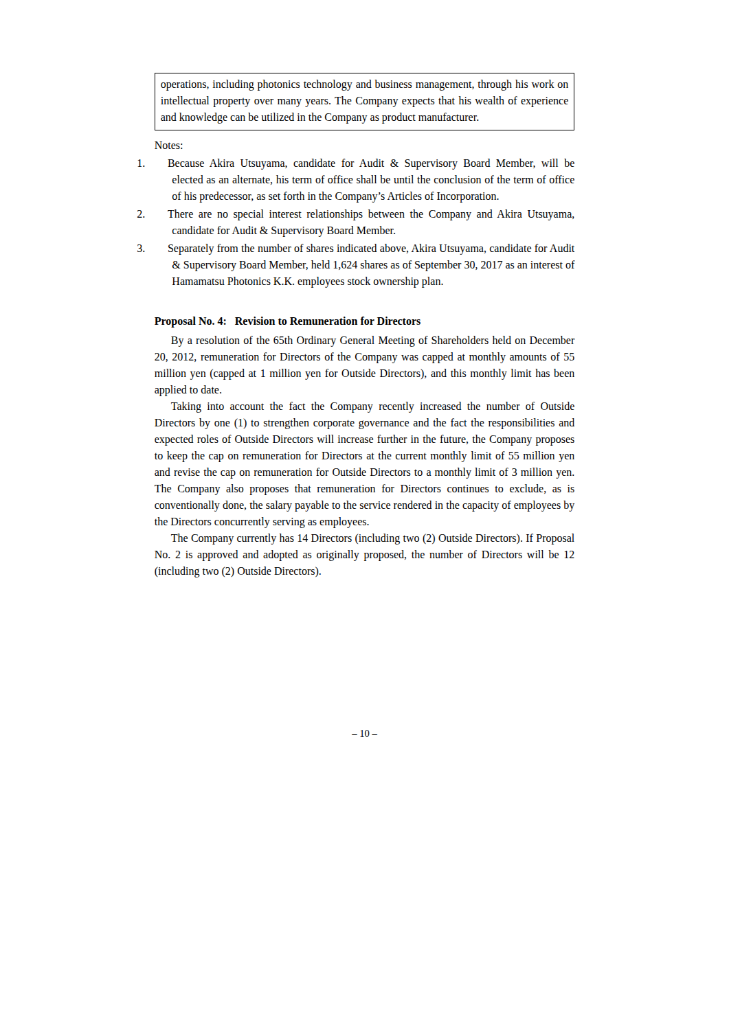operations, including photonics technology and business management, through his work on intellectual property over many years. The Company expects that his wealth of experience and knowledge can be utilized in the Company as product manufacturer.
Notes:
1. Because Akira Utsuyama, candidate for Audit & Supervisory Board Member, will be elected as an alternate, his term of office shall be until the conclusion of the term of office of his predecessor, as set forth in the Company’s Articles of Incorporation.
2. There are no special interest relationships between the Company and Akira Utsuyama, candidate for Audit & Supervisory Board Member.
3. Separately from the number of shares indicated above, Akira Utsuyama, candidate for Audit & Supervisory Board Member, held 1,624 shares as of September 30, 2017 as an interest of Hamamatsu Photonics K.K. employees stock ownership plan.
Proposal No. 4: Revision to Remuneration for Directors
By a resolution of the 65th Ordinary General Meeting of Shareholders held on December 20, 2012, remuneration for Directors of the Company was capped at monthly amounts of 55 million yen (capped at 1 million yen for Outside Directors), and this monthly limit has been applied to date.
Taking into account the fact the Company recently increased the number of Outside Directors by one (1) to strengthen corporate governance and the fact the responsibilities and expected roles of Outside Directors will increase further in the future, the Company proposes to keep the cap on remuneration for Directors at the current monthly limit of 55 million yen and revise the cap on remuneration for Outside Directors to a monthly limit of 3 million yen. The Company also proposes that remuneration for Directors continues to exclude, as is conventionally done, the salary payable to the service rendered in the capacity of employees by the Directors concurrently serving as employees.
The Company currently has 14 Directors (including two (2) Outside Directors). If Proposal No. 2 is approved and adopted as originally proposed, the number of Directors will be 12 (including two (2) Outside Directors).
– 10 –